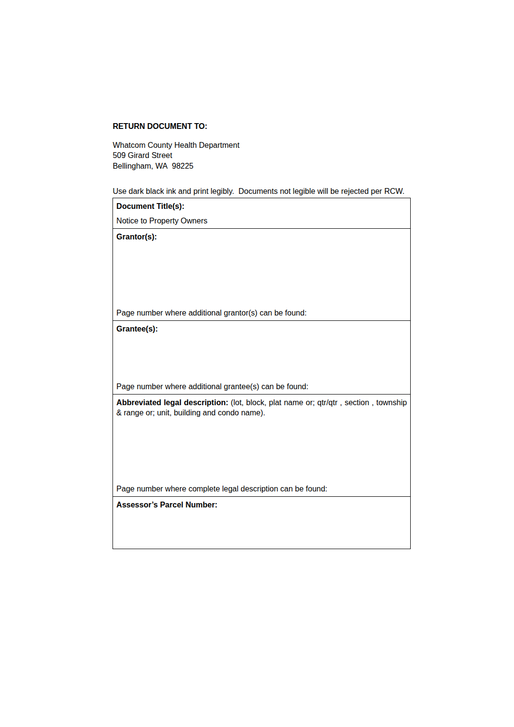RETURN DOCUMENT TO:
Whatcom County Health Department
509 Girard Street
Bellingham, WA 98225
Use dark black ink and print legibly. Documents not legible will be rejected per RCW.
| Document Title(s): Notice to Property Owners |
| Grantor(s): Page number where additional grantor(s) can be found: |
| Grantee(s): Page number where additional grantee(s) can be found: |
| Abbreviated legal description: (lot, block, plat name or; qtr/qtr , section , township & range or; unit, building and condo name). Page number where complete legal description can be found: |
| Assessor’s Parcel Number: |